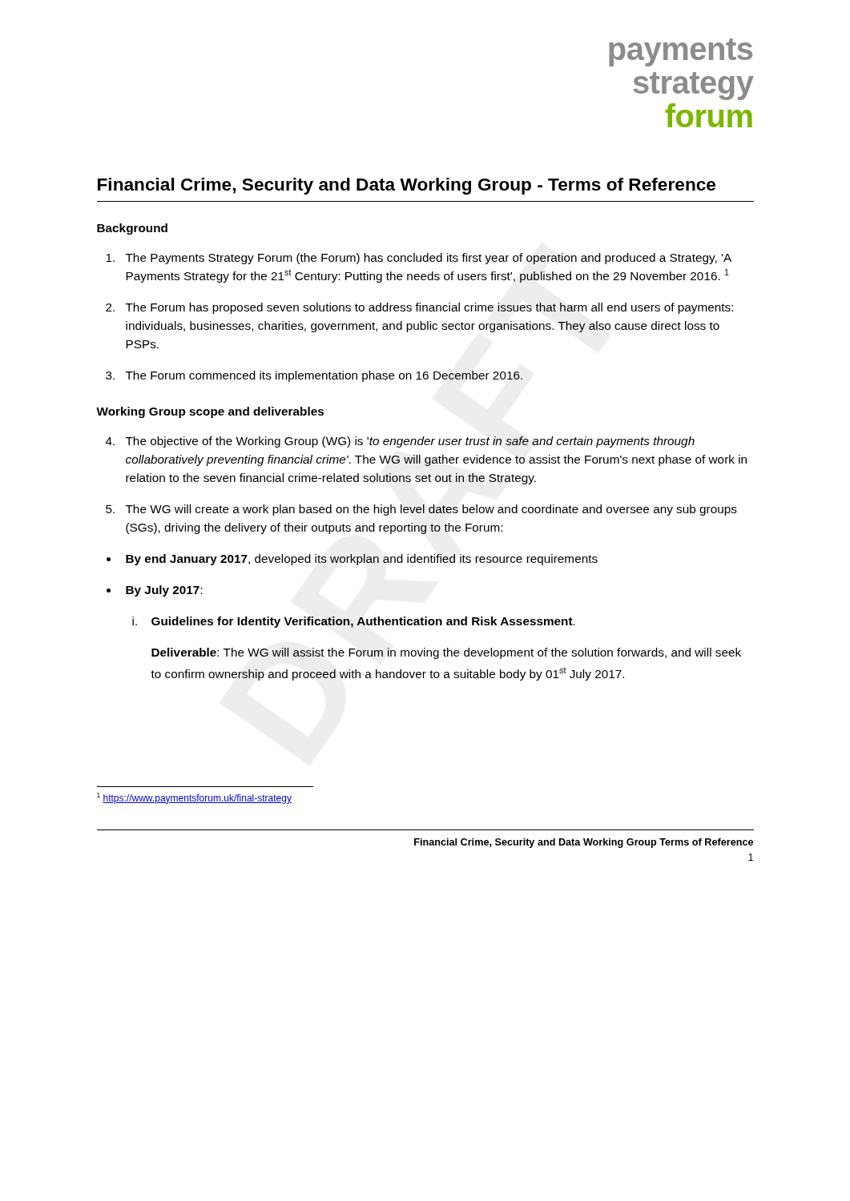DRAFT
payments strategy forum
Financial Crime, Security and Data Working Group - Terms of Reference
Background
The Payments Strategy Forum (the Forum) has concluded its first year of operation and produced a Strategy, 'A Payments Strategy for the 21st Century: Putting the needs of users first', published on the 29 November 2016. 1
The Forum has proposed seven solutions to address financial crime issues that harm all end users of payments: individuals, businesses, charities, government, and public sector organisations. They also cause direct loss to PSPs.
The Forum commenced its implementation phase on 16 December 2016.
Working Group scope and deliverables
The objective of the Working Group (WG) is 'to engender user trust in safe and certain payments through collaboratively preventing financial crime'. The WG will gather evidence to assist the Forum's next phase of work in relation to the seven financial crime-related solutions set out in the Strategy.
The WG will create a work plan based on the high level dates below and coordinate and oversee any sub groups (SGs), driving the delivery of their outputs and reporting to the Forum:
By end January 2017, developed its workplan and identified its resource requirements
By July 2017:
Guidelines for Identity Verification, Authentication and Risk Assessment.
Deliverable: The WG will assist the Forum in moving the development of the solution forwards, and will seek to confirm ownership and proceed with a handover to a suitable body by 01st July 2017.
1 https://www.paymentsforum.uk/final-strategy
Financial Crime, Security and Data Working Group Terms of Reference
1